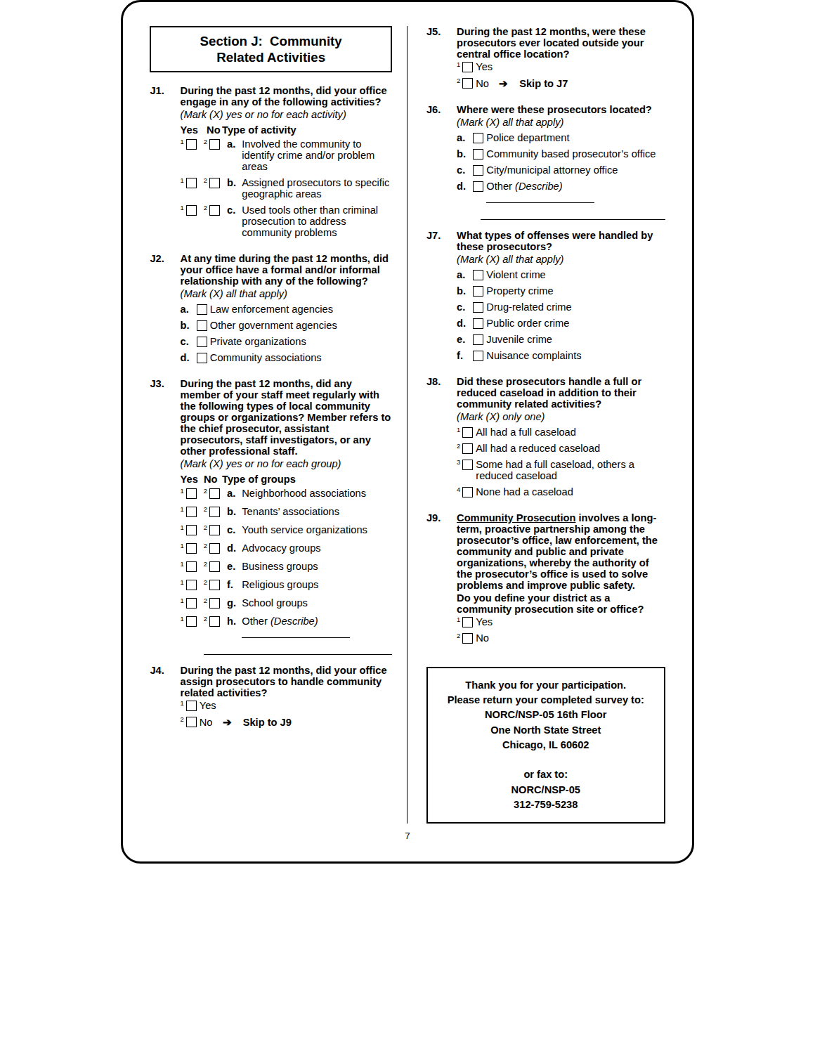Section J: Community
Related Activities
J1.
During the past 12 months, did your office engage in any of the following activities?
(Mark (X) yes or no for each activity)
Yes No Type of activity
1 2 a. Involved the community to identify crime and/or problem areas
1 2 b. Assigned prosecutors to specific geographic areas
1 2 c. Used tools other than criminal prosecution to address community problems
J2.
At any time during the past 12 months, did your office have a formal and/or informal relationship with any of the following?
(Mark (X) all that apply)
a. Law enforcement agencies
b. Other government agencies
c. Private organizations
d. Community associations
J3.
During the past 12 months, did any member of your staff meet regularly with the following types of local community groups or organizations? Member refers to the chief prosecutor, assistant prosecutors, staff investigators, or any other professional staff.
(Mark (X) yes or no for each group)
Yes No Type of groups
1 2 a. Neighborhood associations
1 2 b. Tenants’ associations
1 2 c. Youth service organizations
1 2 d. Advocacy groups
1 2 e. Business groups
1 2 f. Religious groups
1 2 g. School groups
1 2 h. Other (Describe)
J4.
During the past 12 months, did your office assign prosecutors to handle community related activities?
1 Yes
2 No ➔Skip to J9
J5.
During the past 12 months, were these prosecutors ever located outside your central office location?
1 Yes
2 No ➔Skip to J7
J6.
Where were these prosecutors located?
(Mark (X) all that apply)
a. Police department
b. Community based prosecutor’s office
c. City/municipal attorney office
d. Other (Describe)
J7.
What types of offenses were handled by these prosecutors?
(Mark (X) all that apply)
a. Violent crime
b. Property crime
c. Drug-related crime
d. Public order crime
e. Juvenile crime
f. Nuisance complaints
J8.
Did these prosecutors handle a full or reduced caseload in addition to their community related activities?
(Mark (X) only one)
1 All had a full caseload
2 All had a reduced caseload
3 Some had a full caseload, others a reduced caseload
4 None had a caseload
J9.
Community Prosecution involves a long-term, proactive partnership among the prosecutor’s office, law enforcement, the community and public and private organizations, whereby the authority of the prosecutor’s office is used to solve problems and improve public safety.
Do you define your district as a community prosecution site or office?
1 Yes
2 No
Thank you for your participation.
Please return your completed survey to:
NORC/NSP-05 16th Floor
One North State Street
Chicago, IL 60602
or fax to:
NORC/NSP-05
312-759-5238
7